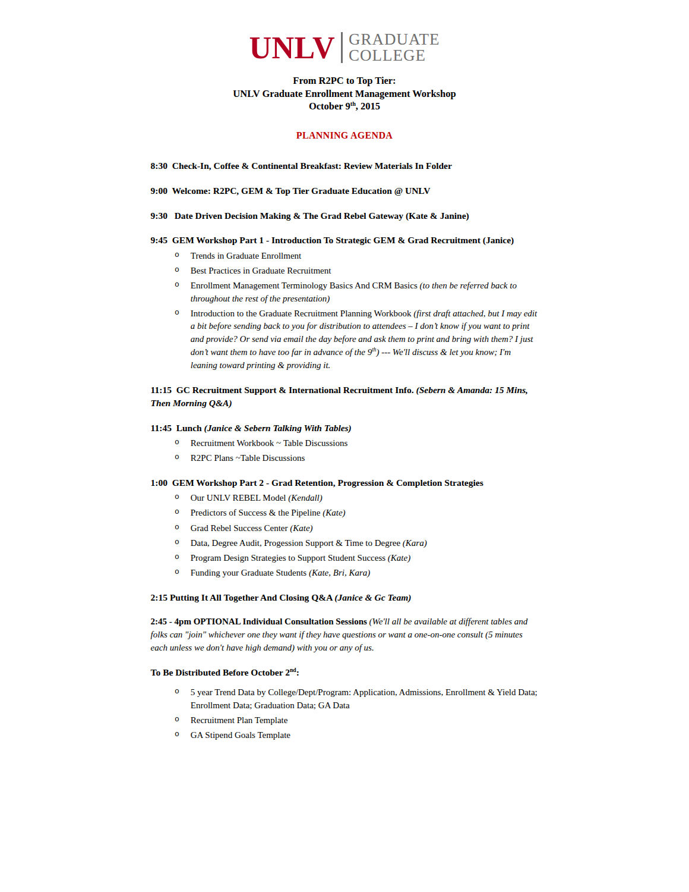UNLV GRADUATE
COLLEGE
From R2PC to Top Tier: UNLV Graduate Enrollment Management Workshop October 9th, 2015
PLANNING AGENDA
8:30 Check-In, Coffee & Continental Breakfast: Review Materials In Folder
9:00 Welcome: R2PC, GEM & Top Tier Graduate Education @ UNLV
9:30 Date Driven Decision Making & The Grad Rebel Gateway (Kate & Janine)
9:45 GEM Workshop Part 1 - Introduction To Strategic GEM & Grad Recruitment (Janice)
Trends in Graduate Enrollment
Best Practices in Graduate Recruitment
Enrollment Management Terminology Basics And CRM Basics (to then be referred back to throughout the rest of the presentation)
Introduction to the Graduate Recruitment Planning Workbook (first draft attached, but I may edit a bit before sending back to you for distribution to attendees – I don’t know if you want to print and provide? Or send via email the day before and ask them to print and bring with them? I just don’t want them to have too far in advance of the 9th) --- We'll discuss & let you know; I'm leaning toward printing & providing it.
11:15 GC Recruitment Support & International Recruitment Info. (Sebern & Amanda: 15 Mins, Then Morning Q&A)
11:45 Lunch (Janice & Sebern Talking With Tables)
Recruitment Workbook ~ Table Discussions
R2PC Plans ~Table Discussions
1:00 GEM Workshop Part 2 - Grad Retention, Progression & Completion Strategies
Our UNLV REBEL Model (Kendall)
Predictors of Success & the Pipeline (Kate)
Grad Rebel Success Center (Kate)
Data, Degree Audit, Progession Support & Time to Degree (Kara)
Program Design Strategies to Support Student Success (Kate)
Funding your Graduate Students (Kate, Bri, Kara)
2:15 Putting It All Together And Closing Q&A (Janice & Gc Team)
2:45 - 4pm OPTIONAL Individual Consultation Sessions (We'll all be available at different tables and folks can "join" whichever one they want if they have questions or want a one-on-one consult (5 minutes each unless we don't have high demand) with you or any of us.
To Be Distributed Before October 2nd:
5 year Trend Data by College/Dept/Program: Application, Admissions, Enrollment & Yield Data; Enrollment Data; Graduation Data; GA Data
Recruitment Plan Template
GA Stipend Goals Template